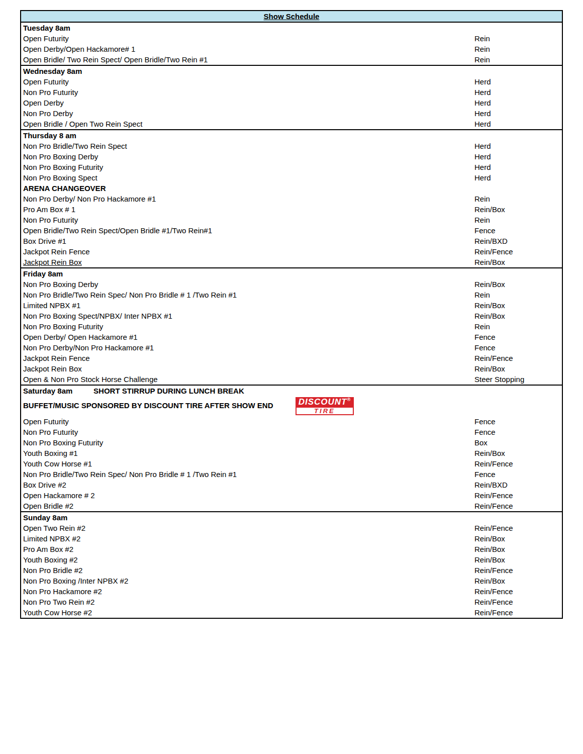| Show Schedule |
| Tuesday 8am |
| Open Futurity | Rein |
| Open Derby/Open Hackamore# 1 | Rein |
| Open Bridle/ Two Rein Spect/ Open Bridle/Two Rein #1 | Rein |
| Wednesday 8am |
| Open Futurity | Herd |
| Non Pro Futurity | Herd |
| Open Derby | Herd |
| Non Pro Derby | Herd |
| Open Bridle / Open Two Rein Spect | Herd |
| Thursday 8 am |
| Non Pro Bridle/Two Rein Spect | Herd |
| Non Pro Boxing Derby | Herd |
| Non Pro Boxing Futurity | Herd |
| Non Pro Boxing Spect | Herd |
| ARENA CHANGEOVER | |
| Non Pro Derby/ Non Pro Hackamore #1 | Rein |
| Pro Am Box # 1 | Rein/Box |
| Non Pro Futurity | Rein |
| Open Bridle/Two Rein Spect/Open Bridle #1/Two Rein#1 | Fence |
| Box Drive #1 | Rein/BXD |
| Jackpot Rein Fence | Rein/Fence |
| Jackpot Rein Box | Rein/Box |
| Friday 8am |
| Non Pro Boxing Derby | Rein/Box |
| Non Pro Bridle/Two Rein Spec/ Non Pro Bridle # 1 /Two Rein #1 | Rein |
| Limited NPBX #1 | Rein/Box |
| Non Pro Boxing Spect/NPBX/ Inter NPBX #1 | Rein/Box |
| Non Pro Boxing Futurity | Rein |
| Open Derby/ Open Hackamore #1 | Fence |
| Non Pro Derby/Non Pro Hackamore #1 | Fence |
| Jackpot Rein Fence | Rein/Fence |
| Jackpot Rein Box | Rein/Box |
| Open & Non Pro Stock Horse Challenge | Steer Stopping |
| Saturday 8am SHORT STIRRUP DURING LUNCH BREAK |
| BUFFET/MUSIC SPONSORED BY DISCOUNT TIRE AFTER SHOW END DISCOUNT ® TIRE |
| Open Futurity | Fence |
| Non Pro Futurity | Fence |
| Non Pro Boxing Futurity | Box |
| Youth Boxing #1 | Rein/Box |
| Youth Cow Horse #1 | Rein/Fence |
| Non Pro Bridle/Two Rein Spec/ Non Pro Bridle # 1 /Two Rein #1 | Fence |
| Box Drive #2 | Rein/BXD |
| Open Hackamore # 2 | Rein/Fence |
| Open Bridle #2 | Rein/Fence |
| Sunday 8am |
| Open Two Rein #2 | Rein/Fence |
| Limited NPBX #2 | Rein/Box |
| Pro Am Box #2 | Rein/Box |
| Youth Boxing #2 | Rein/Box |
| Non Pro Bridle #2 | Rein/Fence |
| Non Pro Boxing /Inter NPBX #2 | Rein/Box |
| Non Pro Hackamore #2 | Rein/Fence |
| Non Pro Two Rein #2 | Rein/Fence |
| Youth Cow Horse #2 | Rein/Fence |